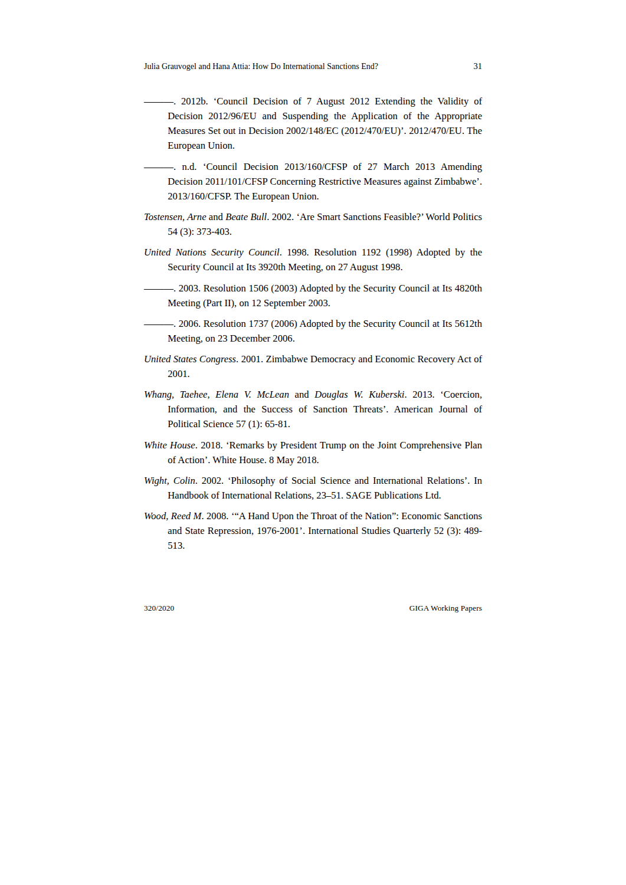Julia Grauvogel and Hana Attia: How Do International Sanctions End?
31
———. 2012b. ‘Council Decision of 7 August 2012 Extending the Validity of Decision 2012/96/EU and Suspending the Application of the Appropriate Measures Set out in Decision 2002/148/EC (2012/470/EU)’. 2012/470/EU. The European Union.
———. n.d. ‘Council Decision 2013/160/CFSP of 27 March 2013 Amending Decision 2011/101/CFSP Concerning Restrictive Measures against Zimbabwe’. 2013/160/CFSP. The European Union.
Tostensen, Arne and Beate Bull. 2002. ‘Are Smart Sanctions Feasible?’ World Politics 54 (3): 373-403.
United Nations Security Council. 1998. Resolution 1192 (1998) Adopted by the Security Council at Its 3920th Meeting, on 27 August 1998.
———. 2003. Resolution 1506 (2003) Adopted by the Security Council at Its 4820th Meeting (Part II), on 12 September 2003.
———. 2006. Resolution 1737 (2006) Adopted by the Security Council at Its 5612th Meeting, on 23 December 2006.
United States Congress. 2001. Zimbabwe Democracy and Economic Recovery Act of 2001.
Whang, Taehee, Elena V. McLean and Douglas W. Kuberski. 2013. ‘Coercion, Information, and the Success of Sanction Threats’. American Journal of Political Science 57 (1): 65-81.
White House. 2018. ‘Remarks by President Trump on the Joint Comprehensive Plan of Action’. White House. 8 May 2018.
Wight, Colin. 2002. ‘Philosophy of Social Science and International Relations’. In Handbook of International Relations, 23–51. SAGE Publications Ltd.
Wood, Reed M. 2008. ‘“A Hand Upon the Throat of the Nation”: Economic Sanctions and State Repression, 1976-2001’. International Studies Quarterly 52 (3): 489-513.
320/2020
GIGA Working Papers